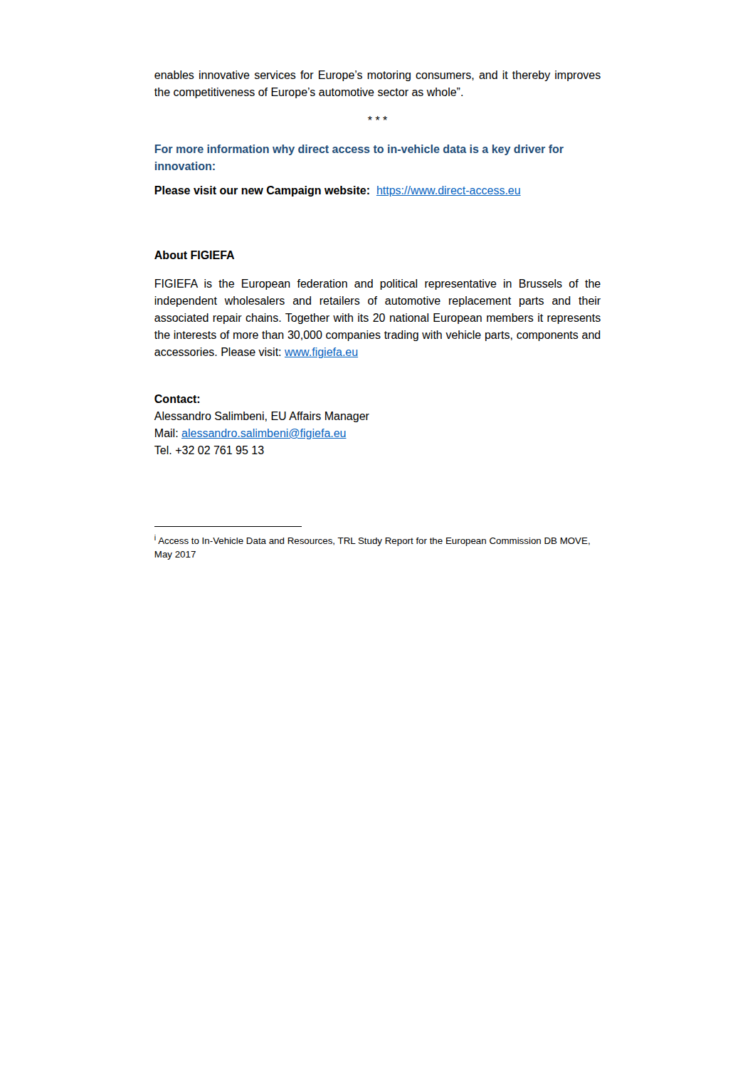enables innovative services for Europe’s motoring consumers, and it thereby improves the competitiveness of Europe’s automotive sector as whole”.
* * *
For more information why direct access to in-vehicle data is a key driver for innovation:
Please visit our new Campaign website: https://www.direct-access.eu
About FIGIEFA
FIGIEFA is the European federation and political representative in Brussels of the independent wholesalers and retailers of automotive replacement parts and their associated repair chains. Together with its 20 national European members it represents the interests of more than 30,000 companies trading with vehicle parts, components and accessories. Please visit: www.figiefa.eu
Contact:
Alessandro Salimbeni, EU Affairs Manager
Mail: alessandro.salimbeni@figiefa.eu
Tel. +32 02 761 95 13
i Access to In-Vehicle Data and Resources, TRL Study Report for the European Commission DB MOVE, May 2017